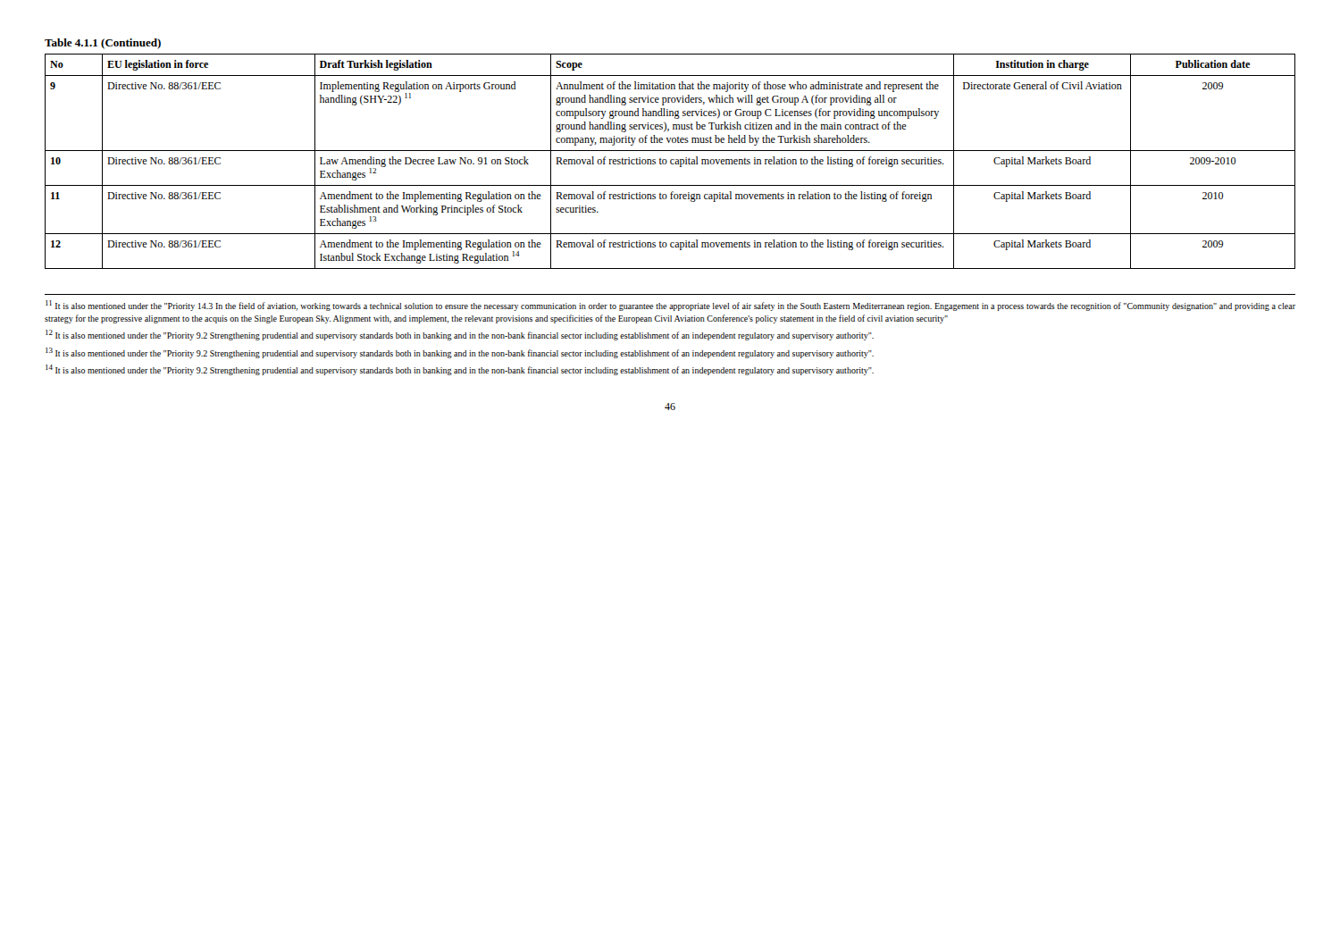Table 4.1.1 (Continued)
| No | EU legislation in force | Draft Turkish legislation | Scope | Institution in charge | Publication date |
| --- | --- | --- | --- | --- | --- |
| 9 | Directive No. 88/361/EEC | Implementing Regulation on Airports Ground handling (SHY-22) 11 | Annulment of the limitation that the majority of those who administrate and represent the ground handling service providers, which will get Group A (for providing all or compulsory ground handling services) or Group C Licenses (for providing uncompulsory ground handling services), must be Turkish citizen and in the main contract of the company, majority of the votes must be held by the Turkish shareholders. | Directorate General of Civil Aviation | 2009 |
| 10 | Directive No. 88/361/EEC | Law Amending the Decree Law No. 91 on Stock Exchanges 12 | Removal of restrictions to capital movements in relation to the listing of foreign securities. | Capital Markets Board | 2009-2010 |
| 11 | Directive No. 88/361/EEC | Amendment to the Implementing Regulation on the Establishment and Working Principles of Stock Exchanges 13 | Removal of restrictions to foreign capital movements in relation to the listing of foreign securities. | Capital Markets Board | 2010 |
| 12 | Directive No. 88/361/EEC | Amendment to the Implementing Regulation on the Istanbul Stock Exchange Listing Regulation 14 | Removal of restrictions to capital movements in relation to the listing of foreign securities. | Capital Markets Board | 2009 |
11 It is also mentioned under the "Priority 14.3 In the field of aviation, working towards a technical solution to ensure the necessary communication in order to guarantee the appropriate level of air safety in the South Eastern Mediterranean region. Engagement in a process towards the recognition of "Community designation" and providing a clear strategy for the progressive alignment to the acquis on the Single European Sky. Alignment with, and implement, the relevant provisions and specificities of the European Civil Aviation Conference's policy statement in the field of civil aviation security"
12 It is also mentioned under the "Priority 9.2 Strengthening prudential and supervisory standards both in banking and in the non-bank financial sector including establishment of an independent regulatory and supervisory authority".
13 It is also mentioned under the "Priority 9.2 Strengthening prudential and supervisory standards both in banking and in the non-bank financial sector including establishment of an independent regulatory and supervisory authority".
14 It is also mentioned under the "Priority 9.2 Strengthening prudential and supervisory standards both in banking and in the non-bank financial sector including establishment of an independent regulatory and supervisory authority".
46